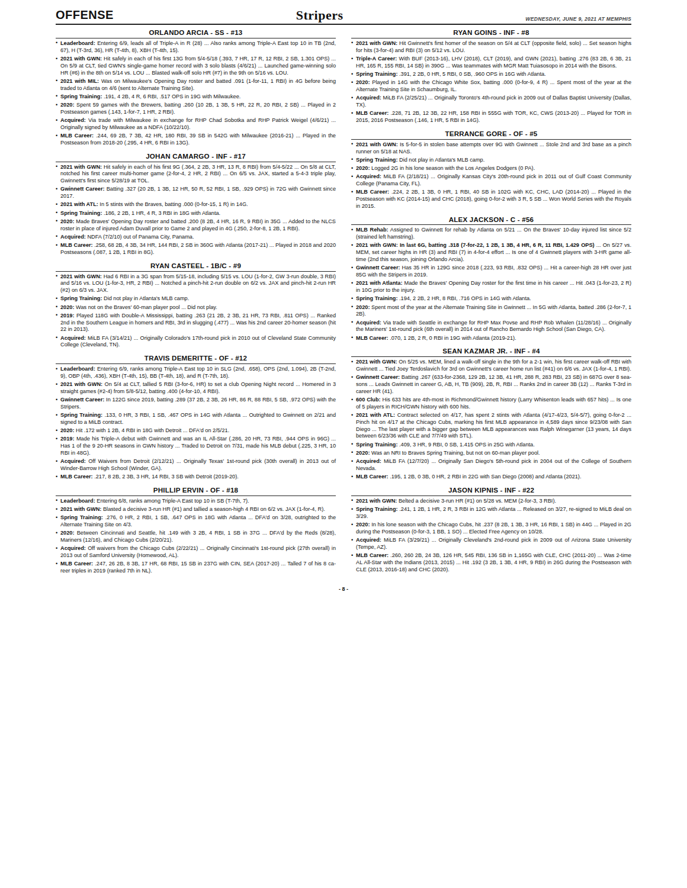Offense
Stripers
Wednesday, June 9, 2021 at Memphis
Orlando Arcia - SS - #13
Leaderboard: Entering 6/9, leads all of Triple-A in R (28) ... Also ranks among Triple-A East top 10 in TB (2nd, 67), H (T-3rd, 36), HR (T-4th, 8), XBH (T-4th, 15).
2021 with GWN: Hit safely in each of his first 13G from 5/4-5/18 (.393, 7 HR, 17 R, 12 RBI, 2 SB, 1.301 OPS) ... On 5/9 at CLT, tied GWN's single-game homer record with 3 solo blasts (4/6/21) ... Launched game-winning solo HR (#6) in the 8th on 5/14 vs. LOU ... Blasted walk-off solo HR (#7) in the 9th on 5/16 vs. LOU.
2021 with MIL: Was on Milwaukee's Opening Day roster and batted .091 (1-for-11, 1 RBI) in 4G before being traded to Atlanta on 4/6 (sent to Alternate Training Site).
Spring Training: .191, 4 2B, 4 R, 6 RBI, .517 OPS in 19G with Milwaukee.
2020: Spent 59 games with the Brewers, batting .260 (10 2B, 1 3B, 5 HR, 22 R, 20 RBI, 2 SB) ... Played in 2 Postseason games (.143, 1-for-7, 1 HR, 2 RBI).
Acquired: Via trade with Milwaukee in exchange for RHP Chad Sobotka and RHP Patrick Weigel (4/6/21) ... Originally signed by Milwaukee as a NDFA (10/22/10).
MLB Career: .244, 69 2B, 7 3B, 42 HR, 180 RBI, 39 SB in 542G with Milwaukee (2016-21) ... Played in the Postseason from 2018-20 (.295, 4 HR, 6 RBI in 13G).
Johan Camargo - INF - #17
2021 with GWN: Hit safely in each of his first 9G (.364, 2 2B, 3 HR, 13 R, 8 RBI) from 5/4-5/22 ... On 5/8 at CLT, notched his first career multi-homer game (2-for-4, 2 HR, 2 RBI) ... On 6/5 vs. JAX, started a 5-4-3 triple play, Gwinnett's first since 5/28/19 at TOL.
Gwinnett Career: Batting .327 (20 2B, 1 3B, 12 HR, 50 R, 52 RBI, 1 SB, .929 OPS) in 72G with Gwinnett since 2017.
2021 with ATL: In 5 stints with the Braves, batting .000 (0-for-15, 1 R) in 14G.
Spring Training: .186, 2 2B, 1 HR, 4 R, 3 RBI in 18G with Atlanta.
2020: Made Braves' Opening Day roster and batted .200 (8 2B, 4 HR, 16 R, 9 RBI) in 35G ... Added to the NLCS roster in place of injured Adam Duvall prior to Game 2 and played in 4G (.250, 2-for-8, 1 2B, 1 RBI).
Acquired: NDFA (7/2/10) out of Panama City, Panama.
MLB Career: .258, 68 2B, 4 3B, 34 HR, 144 RBI, 2 SB in 360G with Atlanta (2017-21) ... Played in 2018 and 2020 Postseasons (.087, 1 2B, 1 RBI in 8G).
Ryan Casteel - 1B/C - #9
2021 with GWN: Had 6 RBI in a 3G span from 5/15-18, including 5/15 vs. LOU (1-for-2, GW 3-run double, 3 RBI) and 5/16 vs. LOU (1-for-3, HR, 2 RBI) ... Notched a pinch-hit 2-run double on 6/2 vs. JAX and pinch-hit 2-run HR (#2) on 6/3 vs. JAX.
Spring Training: Did not play in Atlanta's MLB camp.
2020: Was not on the Braves' 60-man player pool ... Did not play.
2019: Played 118G with Double-A Mississippi, batting .263 (21 2B, 2 3B, 21 HR, 73 RBI, .811 OPS) ... Ranked 2nd in the Southern League in homers and RBI, 3rd in slugging (.477) ... Was his 2nd career 20-homer season (hit 22 in 2013).
Acquired: MiLB FA (3/14/21) ... Originally Colorado's 17th-round pick in 2010 out of Cleveland State Community College (Cleveland, TN).
Travis Demeritte - OF - #12
Leaderboard: Entering 6/9, ranks among Triple-A East top 10 in SLG (2nd, .658), OPS (2nd, 1.094), 2B (T-2nd, 9), OBP (4th, .436), XBH (T-4th, 15), BB (T-4th, 18), and R (T-7th, 18).
2021 with GWN: On 5/4 at CLT, tallied 5 RBI (3-for-6, HR) to set a club Opening Night record ... Homered in 3 straight games (#2-4) from 5/8-5/12, batting .400 (4-for-10, 4 RBI).
Gwinnett Career: In 122G since 2019, batting .289 (37 2B, 2 3B, 26 HR, 86 R, 88 RBI, 5 SB, .972 OPS) with the Stripers.
Spring Training: .133, 0 HR, 3 RBI, 1 SB, .467 OPS in 14G with Atlanta ... Outrighted to Gwinnett on 2/21 and signed to a MiLB contract.
2020: Hit .172 with 1 2B, 4 RBI in 18G with Detroit ... DFA'd on 2/5/21.
2019: Made his Triple-A debut with Gwinnett and was an IL All-Star (.286, 20 HR, 73 RBI, .944 OPS in 96G) ... Has 1 of the 9 20-HR seasons in GWN history ... Traded to Detroit on 7/31, made his MLB debut (.225, 3 HR, 10 RBI in 48G).
Acquired: Off Waivers from Detroit (2/12/21) ... Originally Texas' 1st-round pick (30th overall) in 2013 out of Winder-Barrow High School (Winder, GA).
MLB Career: .217, 8 2B, 2 3B, 3 HR, 14 RBI, 3 SB with Detroit (2019-20).
Phillip Ervin - OF - #18
Leaderboard: Entering 6/8, ranks among Triple-A East top 10 in SB (T-7th, 7).
2021 with GWN: Blasted a decisive 3-run HR (#1) and tallied a season-high 4 RBI on 6/2 vs. JAX (1-for-4, R).
Spring Training: .276, 0 HR, 2 RBI, 1 SB, .647 OPS in 18G with Atlanta ... DFA'd on 3/28, outrighted to the Alternate Training Site on 4/3.
2020: Between Cincinnati and Seattle, hit .149 with 3 2B, 4 RBI, 1 SB in 37G ... DFA'd by the Reds (8/28), Mariners (12/16), and Chicago Cubs (2/20/21).
Acquired: Off waivers from the Chicago Cubs (2/22/21) ... Originally Cincinnati's 1st-round pick (27th overall) in 2013 out of Samford University (Homewood, AL).
MLB Career: .247, 26 2B, 8 3B, 17 HR, 68 RBI, 15 SB in 237G with CIN, SEA (2017-20) ... Talled 7 of his 8 career triples in 2019 (ranked 7th in NL).
Ryan Goins - INF - #8
2021 with GWN: Hit Gwinnett's first homer of the season on 5/4 at CLT (opposite field, solo) ... Set season highs for hits (3-for-4) and RBI (3) on 5/12 vs. LOU.
Triple-A Career: With BUF (2013-16), LHV (2018), CLT (2019), and GWN (2021), batting .276 (83 2B, 6 3B, 21 HR, 165 R, 155 RBI, 14 SB) in 390G ... Was teammates with MGR Matt Tuiasosopo in 2014 with the Bisons.
Spring Training: .391, 2 2B, 0 HR, 5 RBI, 0 SB, .960 OPS in 16G with Atlanta.
2020: Played in 14G with the Chicago White Sox, batting .000 (0-for-9, 4 R) ... Spent most of the year at the Alternate Training Site in Schaumburg, IL.
Acquired: MiLB FA (2/25/21) ... Originally Toronto's 4th-round pick in 2009 out of Dallas Baptist University (Dallas, TX).
MLB Career: .228, 71 2B, 12 3B, 22 HR, 158 RBI in 555G with TOR, KC, CWS (2013-20) ... Played for TOR in 2015, 2016 Postseason (.146, 1 HR, 5 RBI in 14G).
Terrance Gore - OF - #5
2021 with GWN: Is 5-for-5 in stolen base attempts over 9G with Gwinnett ... Stole 2nd and 3rd base as a pinch runner on 5/18 at NAS.
Spring Training: Did not play in Atlanta's MLB camp.
2020: Logged 2G in his lone season with the Los Angeles Dodgers (0 PA).
Acquired: MiLB FA (2/18/21) ... Originally Kansas City's 20th-round pick in 2011 out of Gulf Coast Community College (Panama City, FL).
MLB Career: .224, 2 2B, 1 3B, 0 HR, 1 RBI, 40 SB in 102G with KC, CHC, LAD (2014-20) ... Played in the Postseason with KC (2014-15) and CHC (2018), going 0-for-2 with 3 R, 5 SB ... Won World Series with the Royals in 2015.
Alex Jackson - C - #56
MLB Rehab: Assigned to Gwinnett for rehab by Atlanta on 5/21 ... On the Braves' 10-day injured list since 5/2 (strained left hamstring).
2021 with GWN: In last 6G, batting .318 (7-for-22, 1 2B, 1 3B, 4 HR, 6 R, 11 RBI, 1.429 OPS) ... On 5/27 vs. MEM, set career highs in HR (3) and RBI (7) in 4-for-4 effort ... Is one of 4 Gwinnett players with 3-HR game all-time (2nd this season, joining Orlando Arcia).
Gwinnett Career: Has 35 HR in 129G since 2018 (.223, 93 RBI, .832 OPS) ... Hit a career-high 28 HR over just 85G with the Stripers in 2019.
2021 with Atlanta: Made the Braves' Opening Day roster for the first time in his career ... Hit .043 (1-for-23, 2 R) in 10G prior to the injury.
Spring Training: .194, 2 2B, 2 HR, 8 RBI, .716 OPS in 14G with Atlanta.
2020: Spent most of the year at the Alternate Training Site in Gwinnett ... In 5G with Atlanta, batted .286 (2-for-7, 1 2B).
Acquired: Via trade with Seattle in exchange for RHP Max Povse and RHP Rob Whalen (11/28/16) ... Originally the Mariners' 1st-round pick (6th overall) in 2014 out of Rancho Bernardo High School (San Diego, CA).
MLB Career: .070, 1 2B, 2 R, 0 RBI in 19G with Atlanta (2019-21).
Sean Kazmar Jr. - INF - #4
2021 with GWN: On 5/25 vs. MEM, lined a walk-off single in the 9th for a 2-1 win, his first career walk-off RBI with Gwinnett ... Tied Joey Terdoslavich for 3rd on Gwinnett's career home run list (#41) on 6/6 vs. JAX (1-for-4, 1 RBI).
Gwinnett Career: Batting .267 (633-for-2368, 129 2B, 12 3B, 41 HR, 288 R, 283 RBI, 23 SB) in 687G over 8 seasons ... Leads Gwinnett in career G, AB, H, TB (909), 2B, R, RBI ... Ranks 2nd in career 3B (12) ... Ranks T-3rd in career HR (41).
600 Club: His 633 hits are 4th-most in Richmond/Gwinnett history (Larry Whisenton leads with 657 hits) ... Is one of 5 players in RICH/GWN history with 600 hits.
2021 with ATL: Contract selected on 4/17, has spent 2 stints with Atlanta (4/17-4/23, 5/4-5/7), going 0-for-2 ... Pinch hit on 4/17 at the Chicago Cubs, marking his first MLB appearance in 4,589 days since 9/23/08 with San Diego ... The last player with a bigger gap between MLB appearances was Ralph Winegarner (13 years, 14 days between 6/23/36 with CLE and 7/7/49 with STL).
Spring Training: .409, 3 HR, 9 RBI, 0 SB, 1.415 OPS in 25G with Atlanta.
2020: Was an NRI to Braves Spring Training, but not on 60-man player pool.
Acquired: MiLB FA (12/7/20) ... Originally San Diego's 5th-round pick in 2004 out of the College of Southern Nevada.
MLB Career: .195, 1 2B, 0 3B, 0 HR, 2 RBI in 22G with San Diego (2008) and Atlanta (2021).
Jason Kipnis - INF - #22
2021 with GWN: Belted a decisive 3-run HR (#1) on 5/28 vs. MEM (2-for-3, 3 RBI).
Spring Training: .241, 1 2B, 1 HR, 2 R, 3 RBI in 12G with Atlanta ... Released on 3/27, re-signed to MiLB deal on 3/29.
2020: In his lone season with the Chicago Cubs, hit .237 (8 2B, 1 3B, 3 HR, 16 RBI, 1 SB) in 44G ... Played in 2G during the Postseason (0-for-3, 1 BB, 1 SO) ... Elected Free Agency on 10/28.
Acquired: MiLB FA (3/29/21) ... Originally Cleveland's 2nd-round pick in 2009 out of Arizona State University (Tempe, AZ).
MLB Career: .260, 260 2B, 24 3B, 126 HR, 545 RBI, 136 SB in 1,165G with CLE, CHC (2011-20) ... Was 2-time AL All-Star with the Indians (2013, 2015) ... Hit .192 (3 2B, 1 3B, 4 HR, 9 RBI) in 26G during the Postseason with CLE (2013, 2016-18) and CHC (2020).
- 8 -